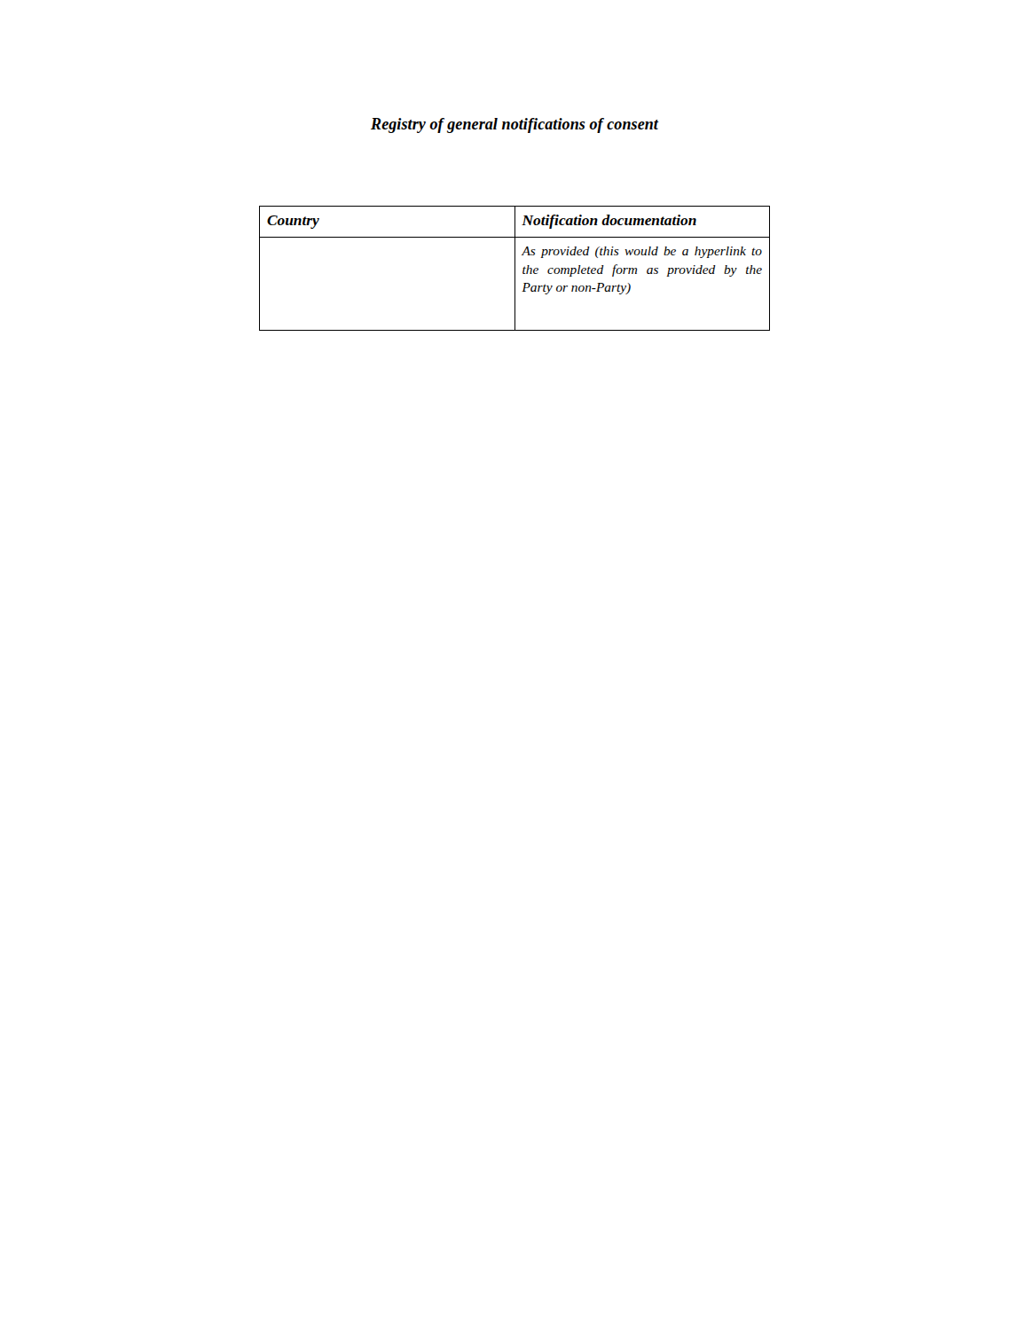Registry of general notifications of consent
| Country | Notification documentation |
| | As provided (this would be a hyperlink to the completed form as provided by the Party or non-Party) |